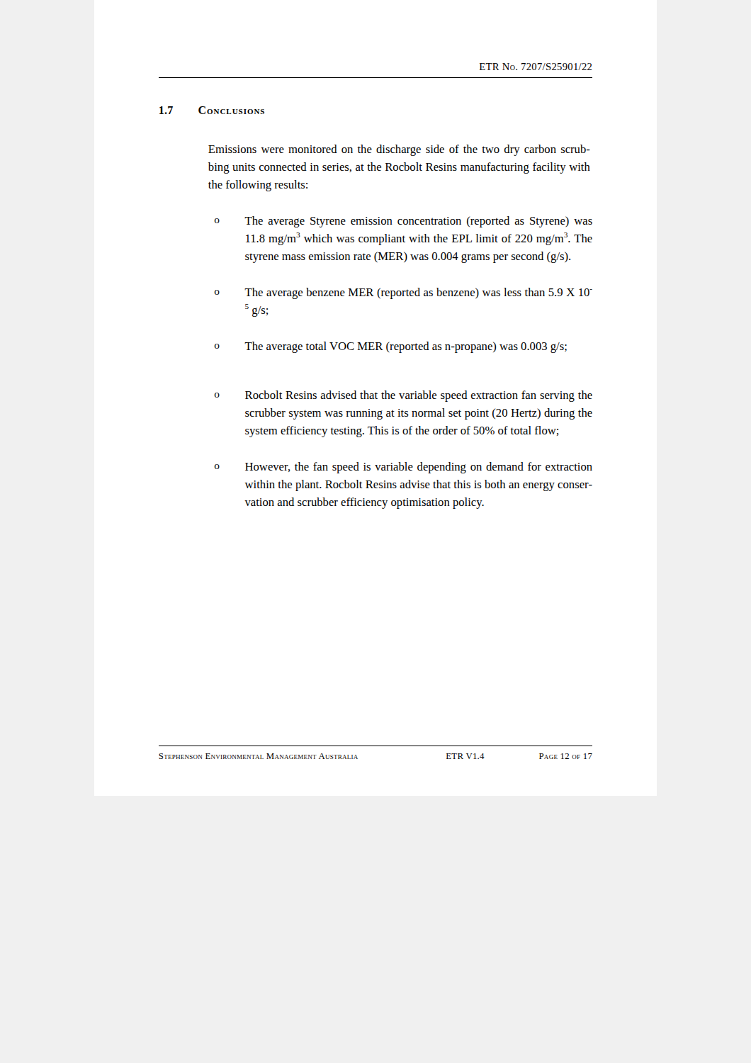ETR No. 7207/S25901/22
1.7 Conclusions
Emissions were monitored on the discharge side of the two dry carbon scrubbing units connected in series, at the Rocbolt Resins manufacturing facility with the following results:
The average Styrene emission concentration (reported as Styrene) was 11.8 mg/m3 which was compliant with the EPL limit of 220 mg/m3. The styrene mass emission rate (MER) was 0.004 grams per second (g/s).
The average benzene MER (reported as benzene) was less than 5.9 X 10-5 g/s;
The average total VOC MER (reported as n-propane) was 0.003 g/s;
Rocbolt Resins advised that the variable speed extraction fan serving the scrubber system was running at its normal set point (20 Hertz) during the system efficiency testing. This is of the order of 50% of total flow;
However, the fan speed is variable depending on demand for extraction within the plant. Rocbolt Resins advise that this is both an energy conservation and scrubber efficiency optimisation policy.
Stephenson Environmental Management Australia ETR V1.4 Page 12 of 17